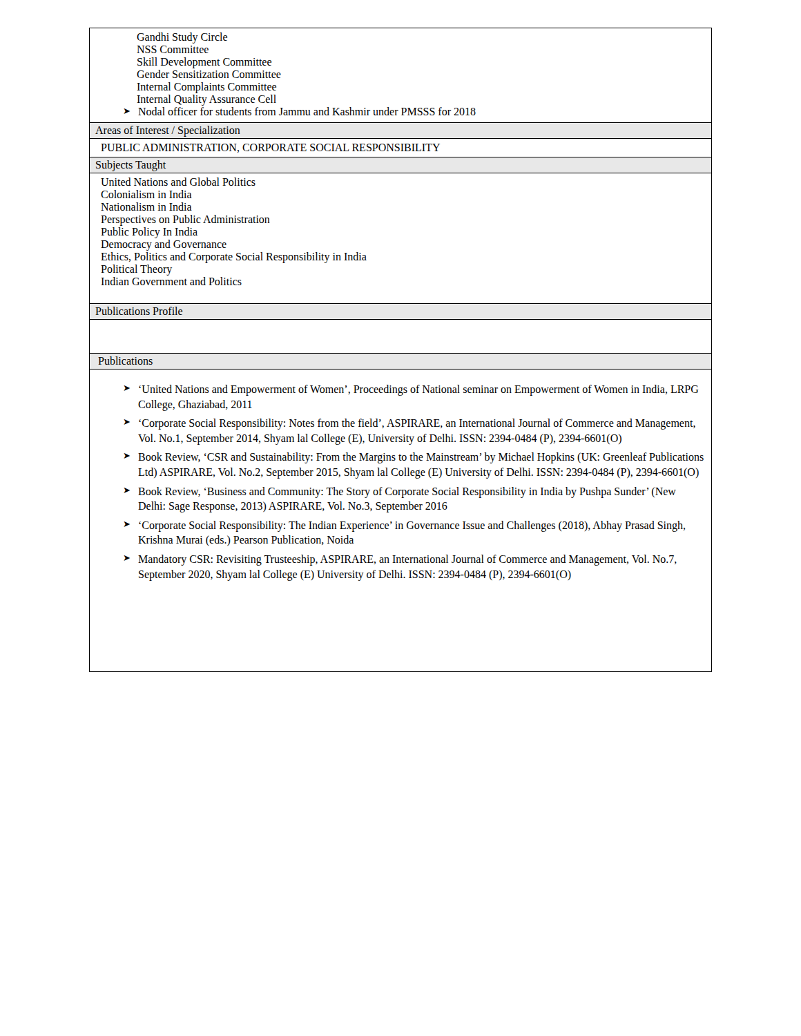Gandhi Study Circle
NSS Committee
Skill Development Committee
Gender Sensitization Committee
Internal Complaints Committee
Internal Quality Assurance Cell
Nodal officer for students from Jammu and Kashmir under PMSSS for 2018
Areas of Interest / Specialization
PUBLIC ADMINISTRATION, CORPORATE SOCIAL RESPONSIBILITY
Subjects Taught
United Nations and Global Politics
Colonialism in India
Nationalism in India
Perspectives on Public Administration
Public Policy In India
Democracy and Governance
Ethics, Politics and Corporate Social Responsibility in India
Political Theory
Indian Government and Politics
Publications Profile
Publications
‘United Nations and Empowerment of Women’, Proceedings of National seminar on Empowerment of Women in India, LRPG College, Ghaziabad, 2011
‘Corporate Social Responsibility: Notes from the field’, ASPIRARE, an International Journal of Commerce and Management, Vol. No.1, September 2014, Shyam lal College (E), University of Delhi. ISSN: 2394-0484 (P), 2394-6601(O)
Book Review, ‘CSR and Sustainability: From the Margins to the Mainstream’ by Michael Hopkins (UK: Greenleaf Publications Ltd) ASPIRARE, Vol. No.2, September 2015, Shyam lal College (E) University of Delhi. ISSN: 2394-0484 (P), 2394-6601(O)
Book Review, ‘Business and Community: The Story of Corporate Social Responsibility in India by Pushpa Sunder’ (New Delhi: Sage Response, 2013) ASPIRARE, Vol. No.3, September 2016
‘Corporate Social Responsibility: The Indian Experience’ in Governance Issue and Challenges (2018), Abhay Prasad Singh, Krishna Murai (eds.) Pearson Publication, Noida
Mandatory CSR: Revisiting Trusteeship, ASPIRARE, an International Journal of Commerce and Management, Vol. No.7, September 2020, Shyam lal College (E) University of Delhi. ISSN: 2394-0484 (P), 2394-6601(O)